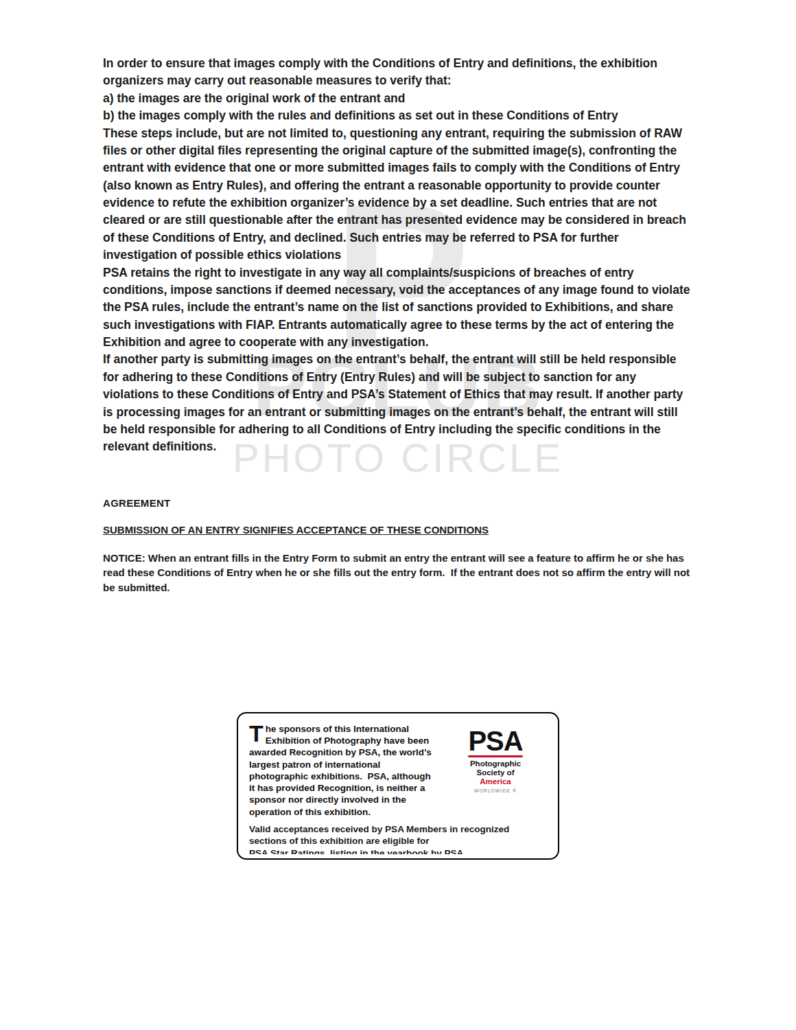P
PCLUB
PHOTO CIRCLE
In order to ensure that images comply with the Conditions of Entry and definitions, the exhibition organizers may carry out reasonable measures to verify that:
a) the images are the original work of the entrant and
b) the images comply with the rules and definitions as set out in these Conditions of Entry
These steps include, but are not limited to, questioning any entrant, requiring the submission of RAW files or other digital files representing the original capture of the submitted image(s), confronting the entrant with evidence that one or more submitted images fails to comply with the Conditions of Entry (also known as Entry Rules), and offering the entrant a reasonable opportunity to provide counter evidence to refute the exhibition organizer’s evidence by a set deadline. Such entries that are not cleared or are still questionable after the entrant has presented evidence may be considered in breach of these Conditions of Entry, and declined. Such entries may be referred to PSA for further investigation of possible ethics violations
PSA retains the right to investigate in any way all complaints/suspicions of breaches of entry conditions, impose sanctions if deemed necessary, void the acceptances of any image found to violate the PSA rules, include the entrant’s name on the list of sanctions provided to Exhibitions, and share such investigations with FIAP. Entrants automatically agree to these terms by the act of entering the Exhibition and agree to cooperate with any investigation.
If another party is submitting images on the entrant’s behalf, the entrant will still be held responsible for adhering to these Conditions of Entry (Entry Rules) and will be subject to sanction for any violations to these Conditions of Entry and PSA’s Statement of Ethics that may result. If another party is processing images for an entrant or submitting images on the entrant’s behalf, the entrant will still be held responsible for adhering to all Conditions of Entry including the specific conditions in the relevant definitions.
AGREEMENT
SUBMISSION OF AN ENTRY SIGNIFIES ACCEPTANCE OF THESE CONDITIONS
NOTICE: When an entrant fills in the Entry Form to submit an entry the entrant will see a feature to affirm he or she has read these Conditions of Entry when he or she fills out the entry form. If the entrant does not so affirm the entry will not be submitted.
The sponsors of this International Exhibition of Photography have been awarded Recognition by PSA, the world’s largest patron of international photographic exhibitions. PSA, although it has provided Recognition, is neither a sponsor nor directly involved in the operation of this exhibition.
PSA
Photographic
Society of
America
WORLDWIDE ®
Valid acceptances received by PSA Members in recognized sections of this exhibition are eligible for
PSA Star Ratings, listing in the yearbook by PSA